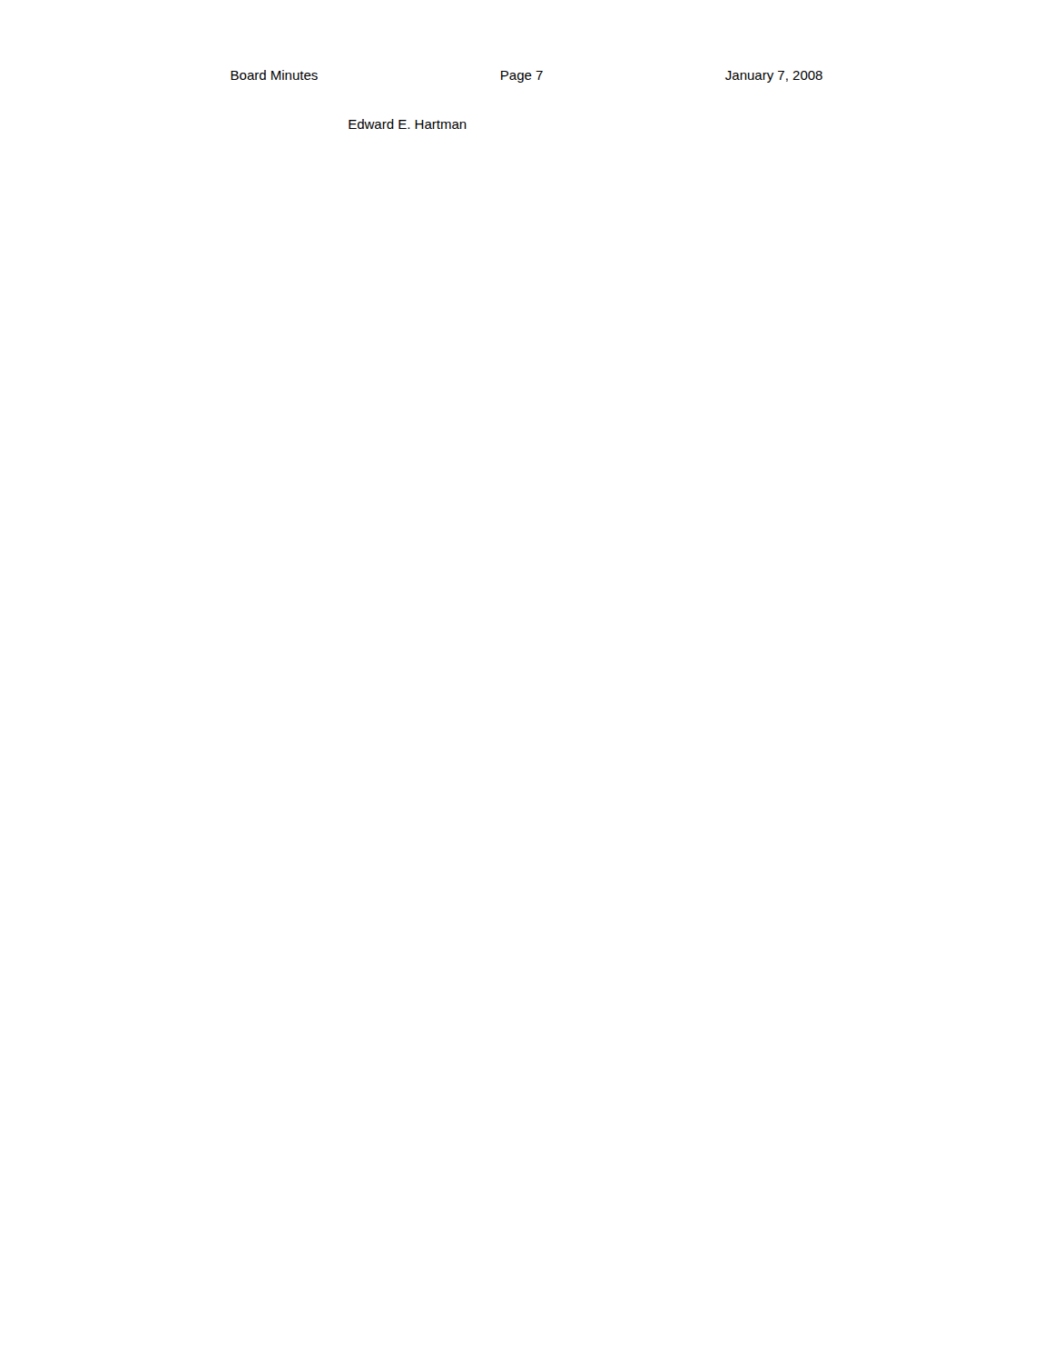Board Minutes
Page 7
January 7, 2008
Edward E. Hartman